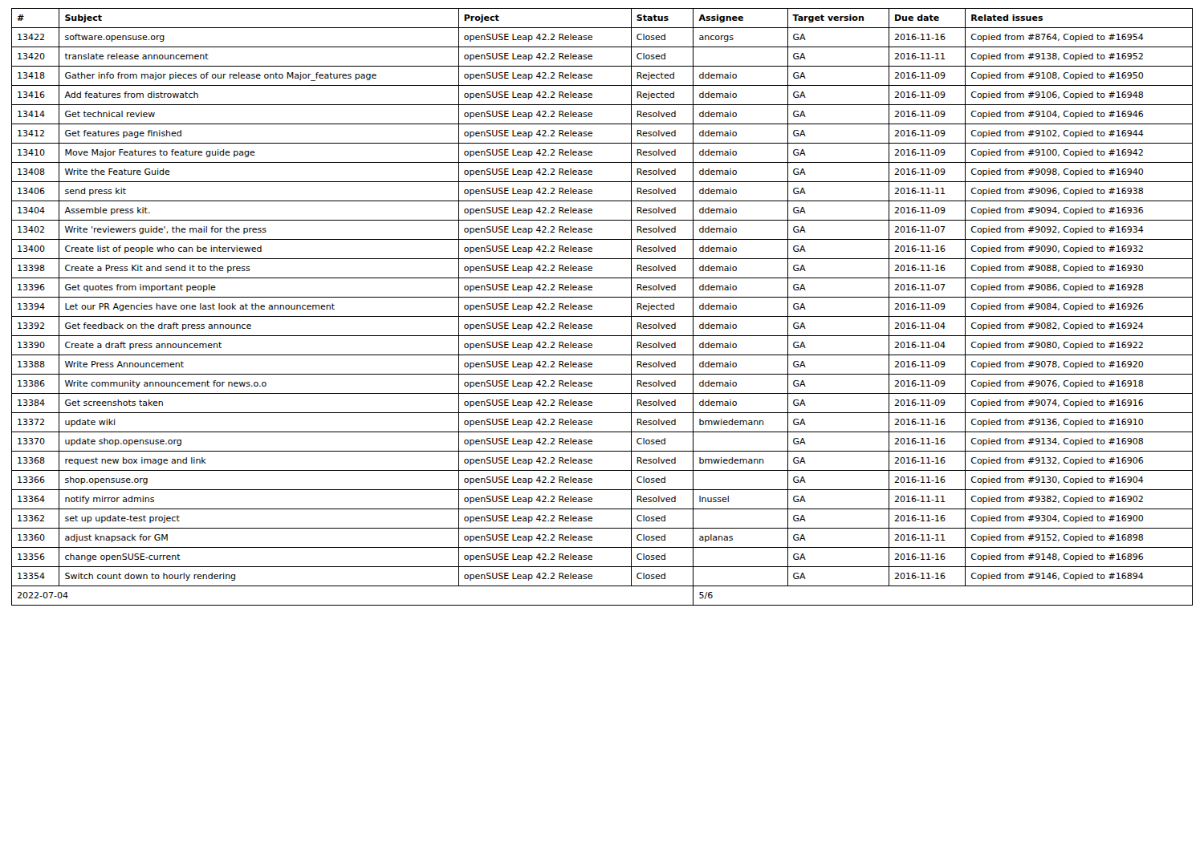| # | Subject | Project | Status | Assignee | Target version | Due date | Related issues |
| --- | --- | --- | --- | --- | --- | --- | --- |
| 13422 | software.opensuse.org | openSUSE Leap 42.2 Release | Closed | ancorgs | GA | 2016-11-16 | Copied from #8764, Copied to #16954 |
| 13420 | translate release announcement | openSUSE Leap 42.2 Release | Closed | | GA | 2016-11-11 | Copied from #9138, Copied to #16952 |
| 13418 | Gather info from major pieces of our release onto Major_features page | openSUSE Leap 42.2 Release | Rejected | ddemaio | GA | 2016-11-09 | Copied from #9108, Copied to #16950 |
| 13416 | Add features from distrowatch | openSUSE Leap 42.2 Release | Rejected | ddemaio | GA | 2016-11-09 | Copied from #9106, Copied to #16948 |
| 13414 | Get technical review | openSUSE Leap 42.2 Release | Resolved | ddemaio | GA | 2016-11-09 | Copied from #9104, Copied to #16946 |
| 13412 | Get features page finished | openSUSE Leap 42.2 Release | Resolved | ddemaio | GA | 2016-11-09 | Copied from #9102, Copied to #16944 |
| 13410 | Move Major Features to feature guide page | openSUSE Leap 42.2 Release | Resolved | ddemaio | GA | 2016-11-09 | Copied from #9100, Copied to #16942 |
| 13408 | Write the Feature Guide | openSUSE Leap 42.2 Release | Resolved | ddemaio | GA | 2016-11-09 | Copied from #9098, Copied to #16940 |
| 13406 | send press kit | openSUSE Leap 42.2 Release | Resolved | ddemaio | GA | 2016-11-11 | Copied from #9096, Copied to #16938 |
| 13404 | Assemble press kit. | openSUSE Leap 42.2 Release | Resolved | ddemaio | GA | 2016-11-09 | Copied from #9094, Copied to #16936 |
| 13402 | Write 'reviewers guide', the mail for the press | openSUSE Leap 42.2 Release | Resolved | ddemaio | GA | 2016-11-07 | Copied from #9092, Copied to #16934 |
| 13400 | Create list of people who can be interviewed | openSUSE Leap 42.2 Release | Resolved | ddemaio | GA | 2016-11-16 | Copied from #9090, Copied to #16932 |
| 13398 | Create a Press Kit and send it to the press | openSUSE Leap 42.2 Release | Resolved | ddemaio | GA | 2016-11-16 | Copied from #9088, Copied to #16930 |
| 13396 | Get quotes from important people | openSUSE Leap 42.2 Release | Resolved | ddemaio | GA | 2016-11-07 | Copied from #9086, Copied to #16928 |
| 13394 | Let our PR Agencies have one last look at the announcement | openSUSE Leap 42.2 Release | Rejected | ddemaio | GA | 2016-11-09 | Copied from #9084, Copied to #16926 |
| 13392 | Get feedback on the draft press announce | openSUSE Leap 42.2 Release | Resolved | ddemaio | GA | 2016-11-04 | Copied from #9082, Copied to #16924 |
| 13390 | Create a draft press announcement | openSUSE Leap 42.2 Release | Resolved | ddemaio | GA | 2016-11-04 | Copied from #9080, Copied to #16922 |
| 13388 | Write Press Announcement | openSUSE Leap 42.2 Release | Resolved | ddemaio | GA | 2016-11-09 | Copied from #9078, Copied to #16920 |
| 13386 | Write community announcement for news.o.o | openSUSE Leap 42.2 Release | Resolved | ddemaio | GA | 2016-11-09 | Copied from #9076, Copied to #16918 |
| 13384 | Get screenshots taken | openSUSE Leap 42.2 Release | Resolved | ddemaio | GA | 2016-11-09 | Copied from #9074, Copied to #16916 |
| 13372 | update wiki | openSUSE Leap 42.2 Release | Resolved | bmwiedemann | GA | 2016-11-16 | Copied from #9136, Copied to #16910 |
| 13370 | update shop.opensuse.org | openSUSE Leap 42.2 Release | Closed | | GA | 2016-11-16 | Copied from #9134, Copied to #16908 |
| 13368 | request new box image and link | openSUSE Leap 42.2 Release | Resolved | bmwiedemann | GA | 2016-11-16 | Copied from #9132, Copied to #16906 |
| 13366 | shop.opensuse.org | openSUSE Leap 42.2 Release | Closed | | GA | 2016-11-16 | Copied from #9130, Copied to #16904 |
| 13364 | notify mirror admins | openSUSE Leap 42.2 Release | Resolved | lnussel | GA | 2016-11-11 | Copied from #9382, Copied to #16902 |
| 13362 | set up update-test project | openSUSE Leap 42.2 Release | Closed | | GA | 2016-11-16 | Copied from #9304, Copied to #16900 |
| 13360 | adjust knapsack for GM | openSUSE Leap 42.2 Release | Closed | aplanas | GA | 2016-11-11 | Copied from #9152, Copied to #16898 |
| 13356 | change openSUSE-current | openSUSE Leap 42.2 Release | Closed | | GA | 2016-11-16 | Copied from #9148, Copied to #16896 |
| 13354 | Switch count down to hourly rendering | openSUSE Leap 42.2 Release | Closed | | GA | 2016-11-16 | Copied from #9146, Copied to #16894 |
| 2022-07-04 | 5/6 |